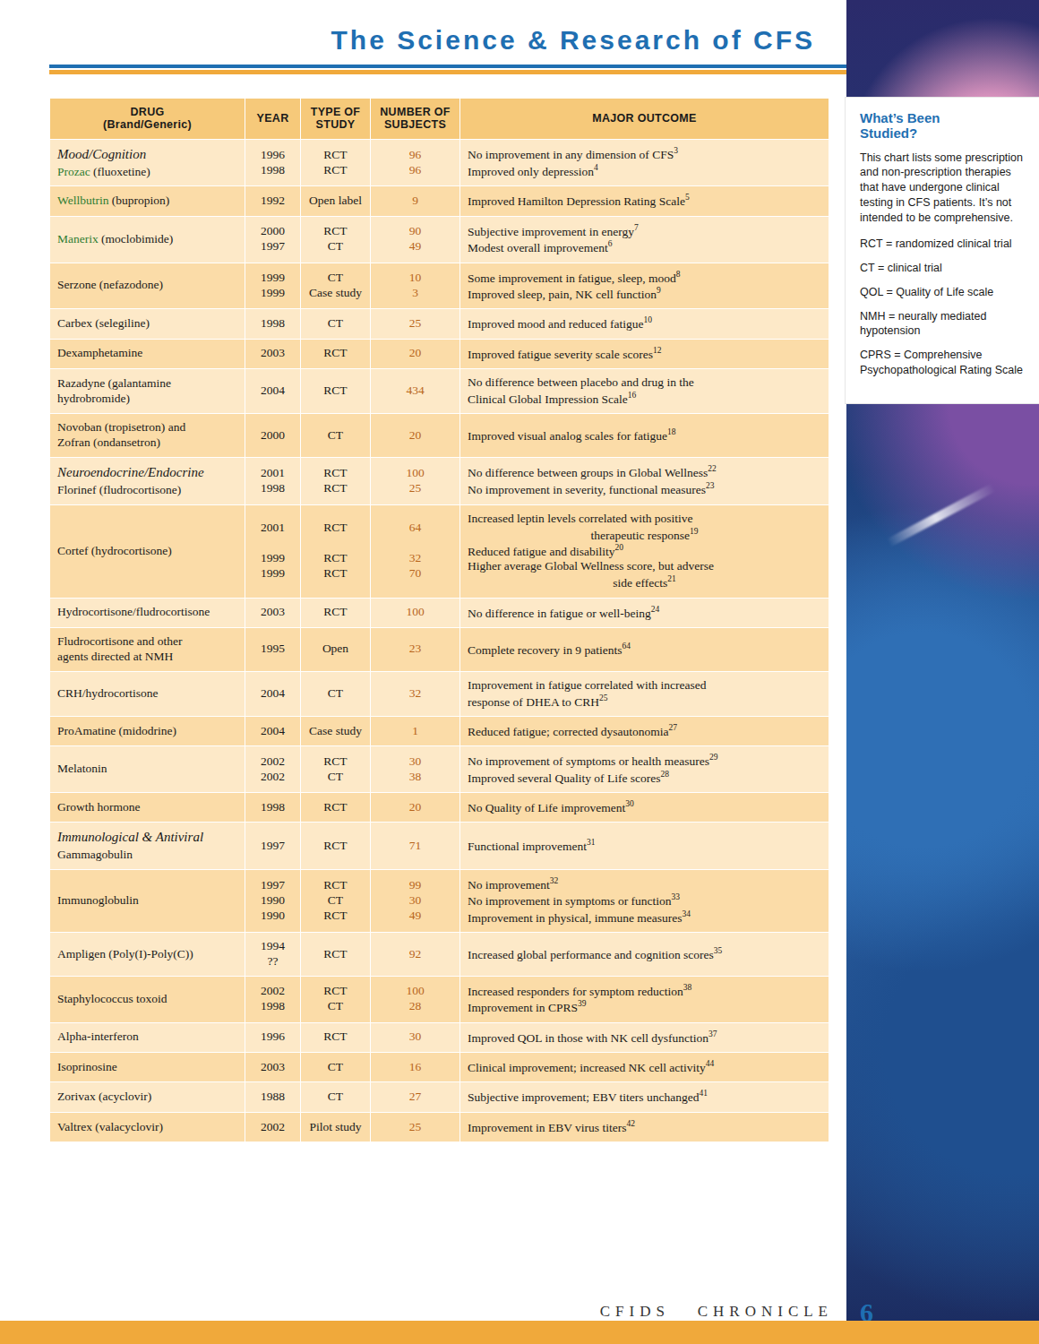The Science & Research of CFS
| DRUG (Brand/Generic) | YEAR | TYPE OF STUDY | NUMBER OF SUBJECTS | MAJOR OUTCOME |
| --- | --- | --- | --- | --- |
| Mood/ Cognition Prozac (fluoxetine) | 1996 1998 | RCT RCT | 96 96 | No improvement in any dimension of CFS 3 Improved only depression 4 |
| Wellbutrin (bupropion) | 1992 | Open label | 9 | Improved Hamilton Depression Rating Scale 5 |
| Manerix (moclobimide) | 2000 1997 | RCT CT | 90 49 | Subjective improvement in energy 7 Modest overall improvement 6 |
| Serzone (nefazodone) | 1999 1999 | CT Case study | 10 3 | Some improvement in fatigue, sleep, mood 8 Improved sleep, pain, NK cell function 9 |
| Carbex (selegiline) | 1998 | CT | 25 | Improved mood and reduced fatigue 10 |
| Dexamphetamine | 2003 | RCT | 20 | Improved fatigue severity scale scores 12 |
| Razadyne (galantamine hydrobromide) | 2004 | RCT | 434 | No difference between placebo and drug in the Clinical Global Impression Scale 16 |
| Novoban (tropisetron) and Zofran (ondansetron) | 2000 | CT | 20 | Improved visual analog scales for fatigue 18 |
| Neuroendocrine/Endocrine Florinef (fludrocortisone) | 2001 1998 | RCT RCT | 100 25 | No difference between groups in Global Wellness 22 No improvement in severity, functional measures 23 |
| Cortef (hydrocortisone) | 2001 1999 1999 | RCT RCT RCT | 64 32 70 | Increased leptin levels correlated with positive therapeutic response 19 Reduced fatigue and disability 20 Higher average Global Wellness score, but adverse side effects 21 |
| Hydrocortisone/fludrocortisone | 2003 | RCT | 100 | No difference in fatigue or well-being 24 |
| Fludrocortisone and other agents directed at NMH | 1995 | Open | 23 | Complete recovery in 9 patients 64 |
| CRH/hydrocortisone | 2004 | CT | 32 | Improvement in fatigue correlated with increased response of DHEA to CRH 25 |
| ProAmatine (midodrine) | 2004 | Case study | 1 | Reduced fatigue; corrected dysautonomia 27 |
| Melatonin | 2002 2002 | RCT CT | 30 38 | No improvement of symptoms or health measures 29 Improved several Quality of Life scores 28 |
| Growth hormone | 1998 | RCT | 20 | No Quality of Life improvement 30 |
| Immunological & Antiviral Gammagobulin | 1997 | RCT | 71 | Functional improvement 31 |
| Immunoglobulin | 1997 1990 1990 | RCT CT RCT | 99 30 49 | No improvement 32 No improvement in symptoms or function 33 Improvement in physical, immune measures 34 |
| Ampligen (Poly(I)-Poly(C)) | 1994 ?? | RCT | 92 | Increased global performance and cognition scores 35 |
| Staphylococcus toxoid | 2002 1998 | RCT CT | 100 28 | Increased responders for symptom reduction 38 Improvement in CPRS 39 |
| Alpha-interferon | 1996 | RCT | 30 | Improved QOL in those with NK cell dysfunction 37 |
| Isoprinosine | 2003 | CT | 16 | Clinical improvement; increased NK cell activity 44 |
| Zorivax (acyclovir) | 1988 | CT | 27 | Subjective improvement; EBV titers unchanged 41 |
| Valtrex (valacyclovir) | 2002 | Pilot study | 25 | Improvement in EBV virus titers 42 |
What’s Been
Studied?
This chart lists some prescription and non-prescription therapies that have undergone clinical testing in CFS patients. It’s not intended to be comprehensive.
RCT = randomized clinical trial
CT = clinical trial
QOL = Quality of Life scale
NMH = neurally mediated hypotension
CPRS = Comprehensive Psychopathological Rating Scale
CFIDS CHRONICLE
6